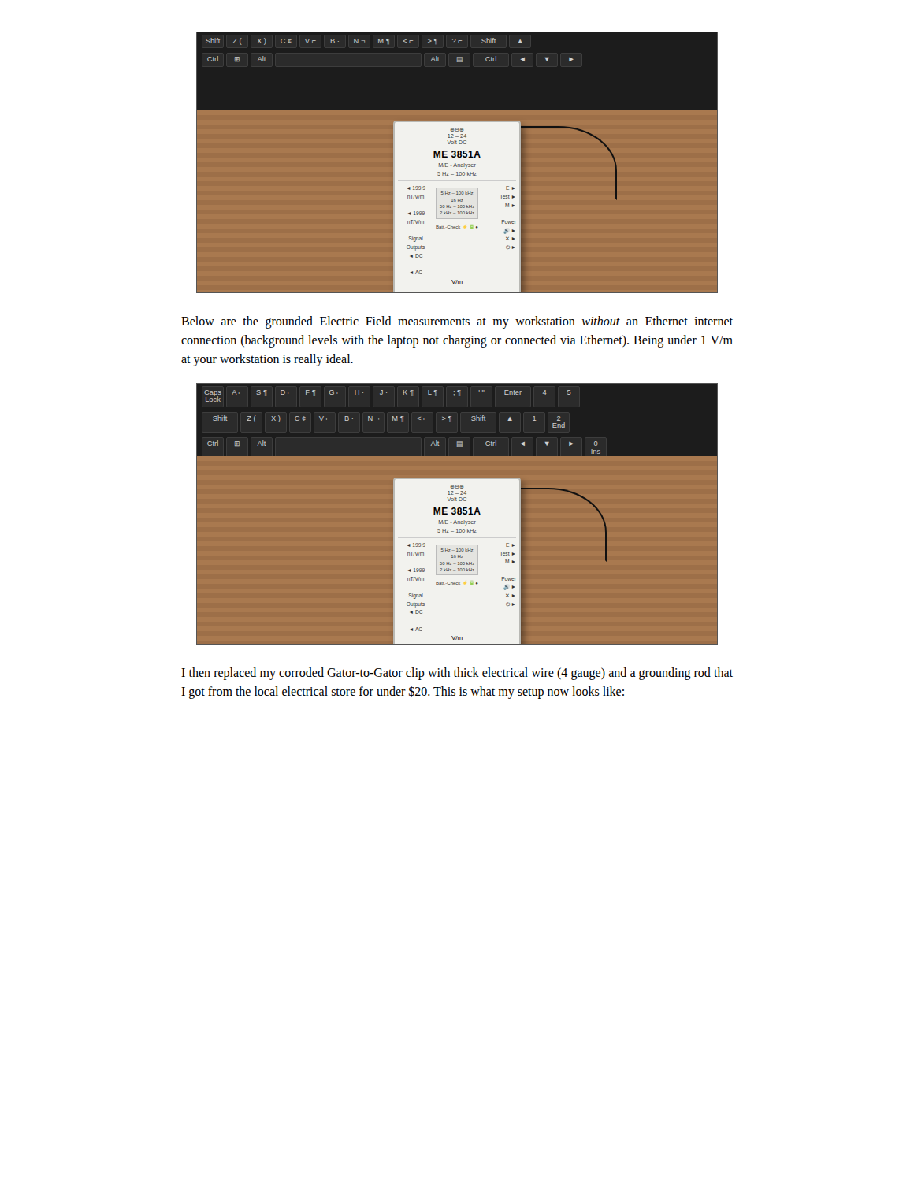Shift
Z (
X )
C ¢
V ⌐
B ·
N ¬
M ¶
< ⌐
> ¶
? ⌐
Shift
▲
Ctrl
⊞
Alt
Alt
▤
Ctrl
◄
▼
►
⊕⊖⊕
12 – 24
Volt DC
ME 3851A
M/E - Analyser
5 Hz – 100 kHz
◄ 199.9
nT/V/m
◄ 1999
nT/V/m
Signal
Outputs
◄ DC
◄ AC
5 Hz – 100 kHz
16 Hz
50 Hz – 100 kHz
2 kHz – 100 kHz
Batt.-Check ⚡ 🔋 ●
E ►
Test ►
M ►
Power
🔊 ►
✕ ►
⏻ ►
V/m
E
M
178.4
nT
GIGAHERTZ
SOLUTIONSMade in Germany
CE
Below are the grounded Electric Field measurements at my workstation without an Ethernet internet connection (background levels with the laptop not charging or connected via Ethernet). Being under 1 V/m at your workstation is really ideal.
Caps
Lock
A ⌐
S ¶
D ⌐
F ¶
G ⌐
H ·
J ·
K ¶
L ¶
; ¶
' "
Enter
4
5
Shift
Z (
X )
C ¢
V ⌐
B ·
N ¬
M ¶
< ⌐
> ¶
Shift
▲
1
2
End
Ctrl
⊞
Alt
Alt
▤
Ctrl
◄
▼
►
0
Ins
⊕⊖⊕
12 – 24
Volt DC
ME 3851A
M/E - Analyser
5 Hz – 100 kHz
◄ 199.9
nT/V/m
◄ 1999
nT/V/m
Signal
Outputs
◄ DC
◄ AC
5 Hz – 100 kHz
16 Hz
50 Hz – 100 kHz
2 kHz – 100 kHz
Batt.-Check ⚡ 🔋 ●
E ►
Test ►
M ►
Power
🔊 ►
✕ ►
⏻ ►
V/m
E
M
00.6
nT
GIGAHERTZ
SOLUTIONSMade in Germany
CE
I then replaced my corroded Gator-to-Gator clip with thick electrical wire (4 gauge) and a grounding rod that I got from the local electrical store for under $20. This is what my setup now looks like: